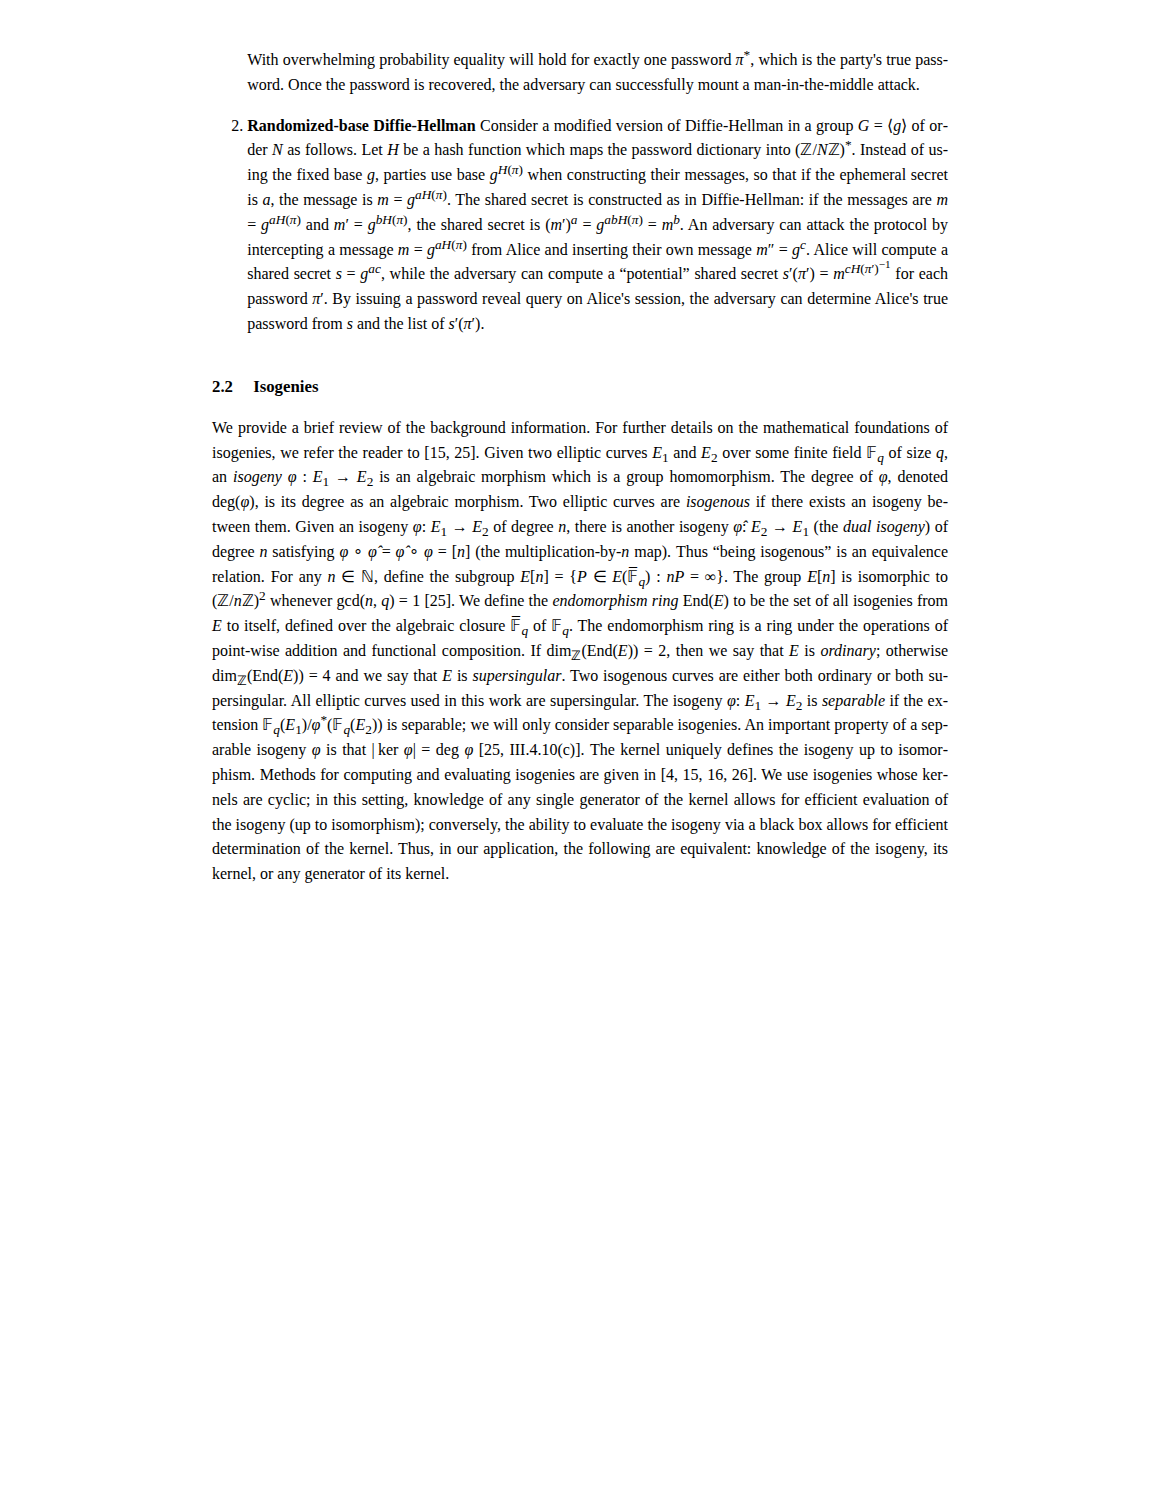With overwhelming probability equality will hold for exactly one password π*, which is the party's true password. Once the password is recovered, the adversary can successfully mount a man-in-the-middle attack.
Randomized-base Diffie-Hellman Consider a modified version of Diffie-Hellman in a group G = ⟨g⟩ of order N as follows. Let H be a hash function which maps the password dictionary into (ℤ/Nℤ)*. Instead of using the fixed base g, parties use base gH(π) when constructing their messages, so that if the ephemeral secret is a, the message is m = gaH(π). The shared secret is constructed as in Diffie-Hellman: if the messages are m = gaH(π) and m′ = gbH(π), the shared secret is (m′)a = gabH(π) = mb. An adversary can attack the protocol by intercepting a message m = gaH(π) from Alice and inserting their own message m″ = gc. Alice will compute a shared secret s = gac, while the adversary can compute a “potential” shared secret s′(π′) = mcH(π′)−1 for each password π′. By issuing a password reveal query on Alice's session, the adversary can determine Alice's true password from s and the list of s′(π′).
2.2 Isogenies
We provide a brief review of the background information. For further details on the mathematical foundations of isogenies, we refer the reader to [15, 25]. Given two elliptic curves E1 and E2 over some finite field 𝔽q of size q, an isogeny φ : E1 → E2 is an algebraic morphism which is a group homomorphism. The degree of φ, denoted deg(φ), is its degree as an algebraic morphism. Two elliptic curves are isogenous if there exists an isogeny between them. Given an isogeny φ: E1 → E2 of degree n, there is another isogeny φ̂: E2 → E1 (the dual isogeny) of degree n satisfying φ ∘ φ̂ = φ̂ ∘ φ = [n] (the multiplication-by-n map). Thus “being isogenous” is an equivalence relation. For any n ∈ ℕ, define the subgroup E[n] = {P ∈ E(𝔽̅q) : nP = ∞}. The group E[n] is isomorphic to (ℤ/nℤ)2 whenever gcd(n, q) = 1 [25]. We define the endomorphism ring End(E) to be the set of all isogenies from E to itself, defined over the algebraic closure 𝔽̅q of 𝔽q. The endomorphism ring is a ring under the operations of point-wise addition and functional composition. If dimℤ(End(E)) = 2, then we say that E is ordinary; otherwise dimℤ(End(E)) = 4 and we say that E is supersingular. Two isogenous curves are either both ordinary or both supersingular. All elliptic curves used in this work are supersingular. The isogeny φ: E1 → E2 is separable if the extension 𝔽q(E1)/φ*(𝔽q(E2)) is separable; we will only consider separable isogenies. An important property of a separable isogeny φ is that | ker φ| = deg φ [25, III.4.10(c)]. The kernel uniquely defines the isogeny up to isomorphism. Methods for computing and evaluating isogenies are given in [4, 15, 16, 26]. We use isogenies whose kernels are cyclic; in this setting, knowledge of any single generator of the kernel allows for efficient evaluation of the isogeny (up to isomorphism); conversely, the ability to evaluate the isogeny via a black box allows for efficient determination of the kernel. Thus, in our application, the following are equivalent: knowledge of the isogeny, its kernel, or any generator of its kernel.